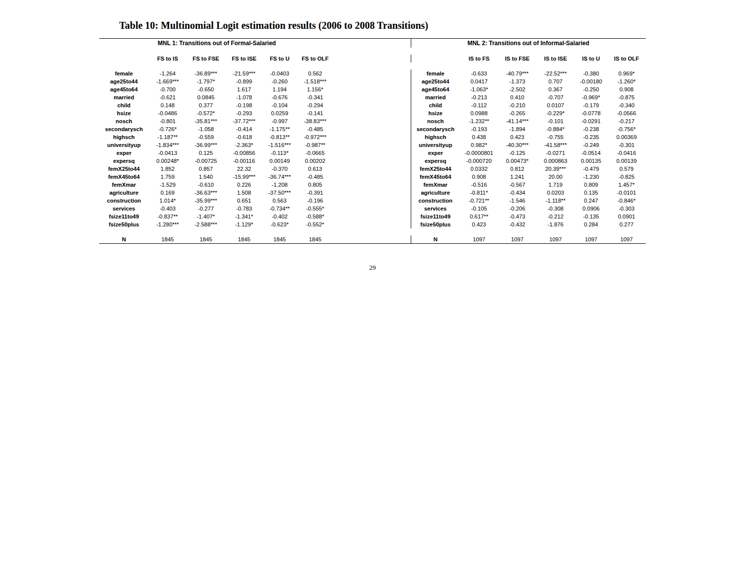Table 10: Multinomial Logit estimation results (2006 to 2008 Transitions)
| MNL 1: Transitions out of Formal-Salaried | | MNL 2: Transitions out of Informal-Salaried |
| | FS to IS | FS to FSE | FS to ISE | FS to U | FS to OLF | | | IS to FS | IS to FSE | IS to ISE | IS to U | IS to OLF |
| female | -1.264 | -36.89*** | -21.59*** | -0.0403 | 0.562 | | female | -0.633 | -40.79*** | -22.52*** | -0.380 | 0.969* |
| age25to44 | -1.669*** | -1.797* | -0.899 | -0.260 | -1.518*** | | age25to44 | 0.0417 | -1.373 | 0.707 | -0.00180 | -1.260* |
| age45to64 | -0.700 | -0.650 | 1.617 | 1.194 | 1.156* | | age45to64 | -1.063* | -2.502 | 0.367 | -0.250 | 0.908 |
| married | -0.621 | 0.0845 | -1.078 | -0.676 | -0.341 | | married | -0.213 | 0.410 | -0.707 | -0.969* | -0.875 |
| child | 0.148 | 0.377 | -0.198 | -0.104 | -0.294 | | child | -0.112 | -0.210 | 0.0107 | -0.179 | -0.340 |
| hsize | -0.0486 | -0.572* | -0.293 | 0.0259 | -0.141 | | hsize | 0.0988 | -0.265 | -0.229* | -0.0778 | -0.0566 |
| nosch | -0.801 | -35.81*** | -37.72*** | -0.997 | -38.83*** | | nosch | -1.232** | -41.14*** | -0.101 | -0.0291 | -0.217 |
| secondarysch | -0.726* | -1.058 | -0.414 | -1.175** | -0.485 | | secondarysch | -0.193 | -1.894 | -0.884* | -0.238 | -0.756* |
| highsch | -1.187** | -0.559 | -0.618 | -0.813** | -0.972*** | | highsch | 0.438 | 0.423 | -0.755 | -0.235 | 0.00369 |
| universityup | -1.834*** | -36.99*** | -2.363* | -1.516*** | -0.987** | | universityup | 0.982* | -40.30*** | -41.58*** | -0.249 | -0.301 |
| exper | -0.0413 | 0.125 | -0.00856 | -0.113* | -0.0665 | | exper | -0.0000801 | -0.125 | -0.0271 | -0.0514 | -0.0416 |
| expersq | 0.00248* | -0.00725 | -0.00116 | 0.00149 | 0.00202 | | expersq | -0.000720 | 0.00473* | 0.000863 | 0.00135 | 0.00139 |
| femX25to44 | 1.852 | 0.857 | 22.32 | -0.370 | 0.613 | | femX25to44 | 0.0332 | 0.812 | 20.39*** | -0.479 | 0.579 |
| femX45to64 | 1.759 | 1.540 | -15.99*** | -36.74*** | -0.485 | | femX45to64 | 0.908 | 1.241 | 20.00 | -1.230 | -0.825 |
| femXmar | -1.529 | -0.610 | 0.226 | -1.208 | 0.805 | | femXmar | -0.516 | -0.567 | 1.719 | 0.809 | 1.457* |
| agriculture | 0.169 | -36.63*** | 1.508 | -37.50*** | -0.391 | | agriculture | -0.811* | -0.434 | 0.0203 | 0.135 | -0.0101 |
| construction | 1.014* | -35.99*** | 0.651 | 0.563 | -0.196 | | construction | -0.721** | -1.546 | -1.118** | 0.247 | -0.846* |
| services | -0.403 | -0.277 | -0.783 | -0.734** | -0.555* | | services | -0.105 | -0.206 | -0.308 | 0.0906 | -0.303 |
| fsize11to49 | -0.837** | -1.407* | -1.341* | -0.402 | -0.588* | | fsize11to49 | 0.617** | -0.473 | -0.212 | -0.135 | 0.0901 |
| fsize50plus | -1.280*** | -2.588*** | -1.129* | -0.623* | -0.552* | | fsize50plus | 0.423 | -0.432 | -1.876 | 0.284 | 0.277 |
| N | 1845 | 1845 | 1845 | 1845 | 1845 | | N | 1097 | 1097 | 1097 | 1097 | 1097 |
29